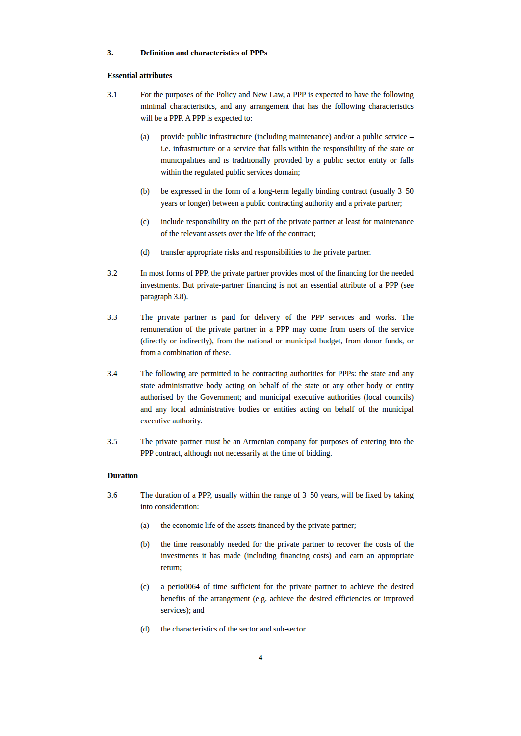3. Definition and characteristics of PPPs
Essential attributes
3.1
For the purposes of the Policy and New Law, a PPP is expected to have the following minimal characteristics, and any arrangement that has the following characteristics will be a PPP. A PPP is expected to:
(a) provide public infrastructure (including maintenance) and/or a public service – i.e. infrastructure or a service that falls within the responsibility of the state or municipalities and is traditionally provided by a public sector entity or falls within the regulated public services domain;
(b) be expressed in the form of a long-term legally binding contract (usually 3–50 years or longer) between a public contracting authority and a private partner;
(c) include responsibility on the part of the private partner at least for maintenance of the relevant assets over the life of the contract;
(d) transfer appropriate risks and responsibilities to the private partner.
3.2
In most forms of PPP, the private partner provides most of the financing for the needed investments. But private-partner financing is not an essential attribute of a PPP (see paragraph 3.8).
3.3
The private partner is paid for delivery of the PPP services and works. The remuneration of the private partner in a PPP may come from users of the service (directly or indirectly), from the national or municipal budget, from donor funds, or from a combination of these.
3.4
The following are permitted to be contracting authorities for PPPs: the state and any state administrative body acting on behalf of the state or any other body or entity authorised by the Government; and municipal executive authorities (local councils) and any local administrative bodies or entities acting on behalf of the municipal executive authority.
3.5
The private partner must be an Armenian company for purposes of entering into the PPP contract, although not necessarily at the time of bidding.
Duration
3.6
The duration of a PPP, usually within the range of 3–50 years, will be fixed by taking into consideration:
(a) the economic life of the assets financed by the private partner;
(b) the time reasonably needed for the private partner to recover the costs of the investments it has made (including financing costs) and earn an appropriate return;
(c) a perio0064 of time sufficient for the private partner to achieve the desired benefits of the arrangement (e.g. achieve the desired efficiencies or improved services); and
(d) the characteristics of the sector and sub-sector.
4